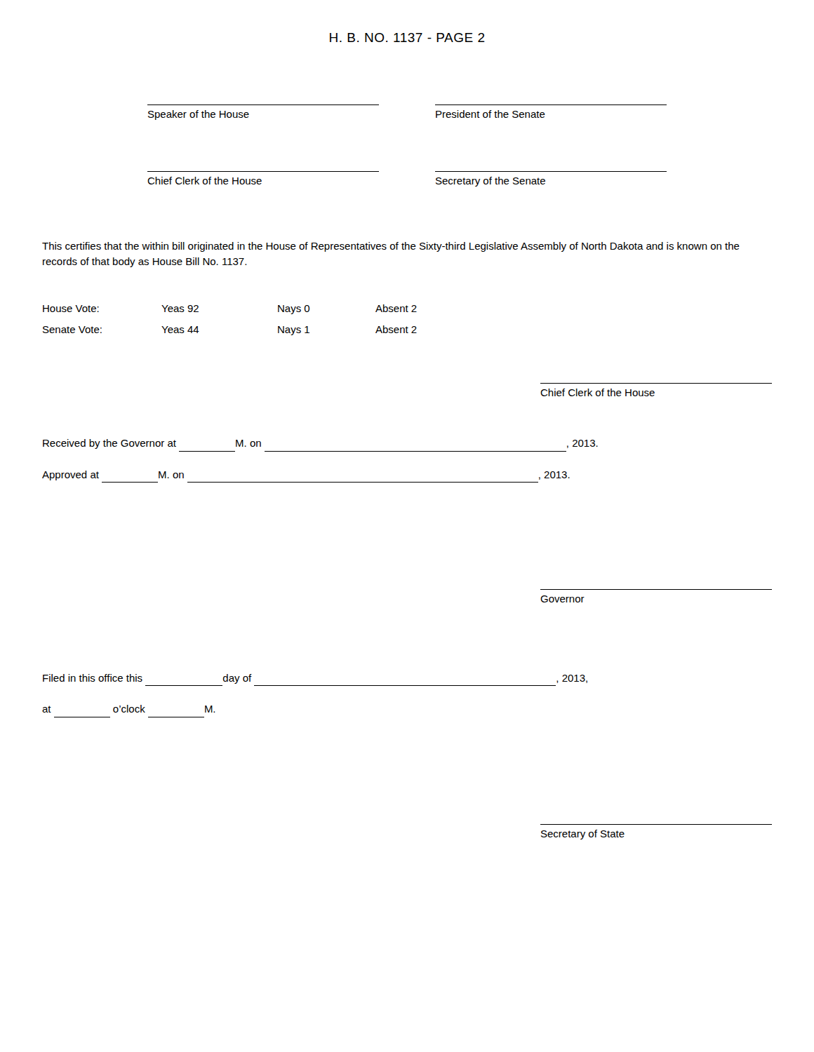H. B. NO. 1137 - PAGE 2
Speaker of the House
President of the Senate
Chief Clerk of the House
Secretary of the Senate
This certifies that the within bill originated in the House of Representatives of the Sixty-third Legislative Assembly of North Dakota and is known on the records of that body as House Bill No. 1137.
| House Vote: | Yeas 92 | Nays 0 | Absent 2 |
| Senate Vote: | Yeas 44 | Nays 1 | Absent 2 |
Chief Clerk of the House
Received by the Governor at M. on , 2013.
Approved at M. on , 2013.
Governor
Filed in this office this day of , 2013,
at o’clock M.
Secretary of State